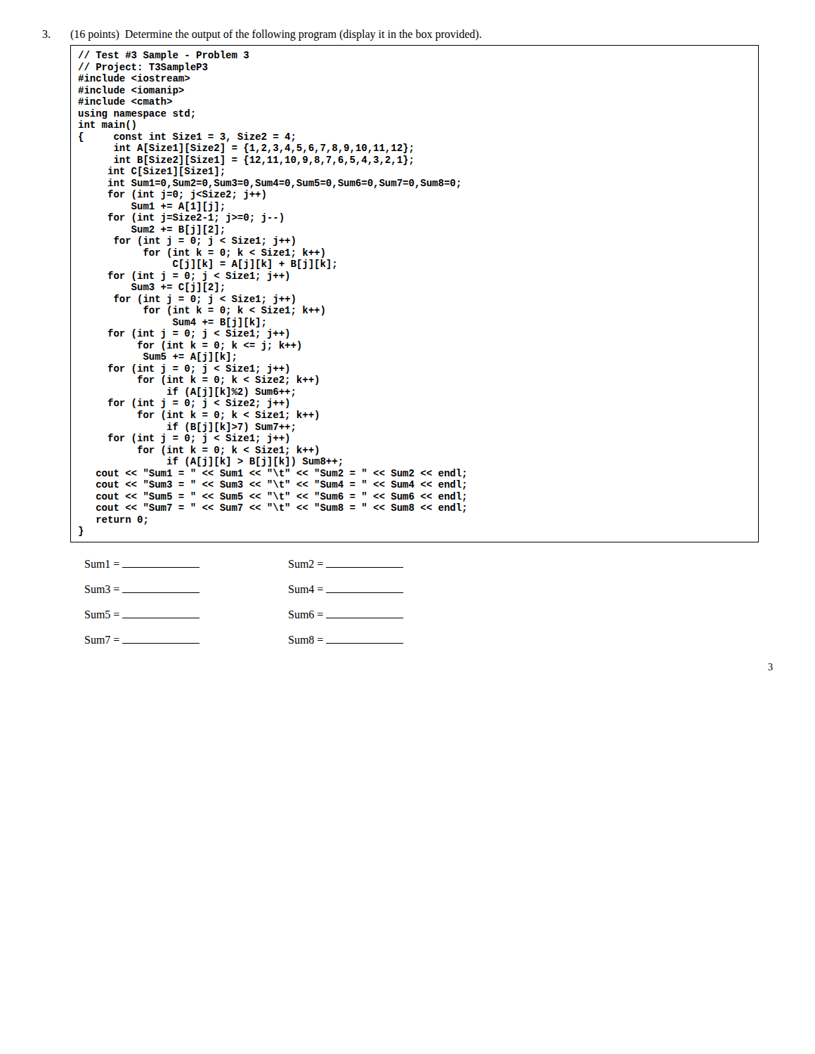3.
(16 points) Determine the output of the following program (display it in the box provided).
// Test #3 Sample - Problem 3 // Project: T3SampleP3 #include <iostream> #include <iomanip> #include <cmath> using namespace std; int main() { const int Size1 = 3, Size2 = 4; int A[Size1][Size2] = {1,2,3,4,5,6,7,8,9,10,11,12}; int B[Size2][Size1] = {12,11,10,9,8,7,6,5,4,3,2,1}; int C[Size1][Size1]; int Sum1=0,Sum2=0,Sum3=0,Sum4=0,Sum5=0,Sum6=0,Sum7=0,Sum8=0; for (int j=0; j<Size2; j++) Sum1 += A[1][j]; for (int j=Size2-1; j>=0; j--) Sum2 += B[j][2]; for (int j = 0; j < Size1; j++) for (int k = 0; k < Size1; k++) C[j][k] = A[j][k] + B[j][k]; for (int j = 0; j < Size1; j++) Sum3 += C[j][2]; for (int j = 0; j < Size1; j++) for (int k = 0; k < Size1; k++) Sum4 += B[j][k]; for (int j = 0; j < Size1; j++) for (int k = 0; k <= j; k++) Sum5 += A[j][k]; for (int j = 0; j < Size1; j++) for (int k = 0; k < Size2; k++) if (A[j][k]%2) Sum6++; for (int j = 0; j < Size2; j++) for (int k = 0; k < Size1; k++) if (B[j][k]>7) Sum7++; for (int j = 0; j < Size1; j++) for (int k = 0; k < Size1; k++) if (A[j][k] > B[j][k]) Sum8++; cout << "Sum1 = " << Sum1 << "\t" << "Sum2 = " << Sum2 << endl; cout << "Sum3 = " << Sum3 << "\t" << "Sum4 = " << Sum4 << endl; cout << "Sum5 = " << Sum5 << "\t" << "Sum6 = " << Sum6 << endl; cout << "Sum7 = " << Sum7 << "\t" << "Sum8 = " << Sum8 << endl; return 0; }
Sum1 =
Sum2 =
Sum3 =
Sum4 =
Sum5 =
Sum6 =
Sum7 =
Sum8 =
3